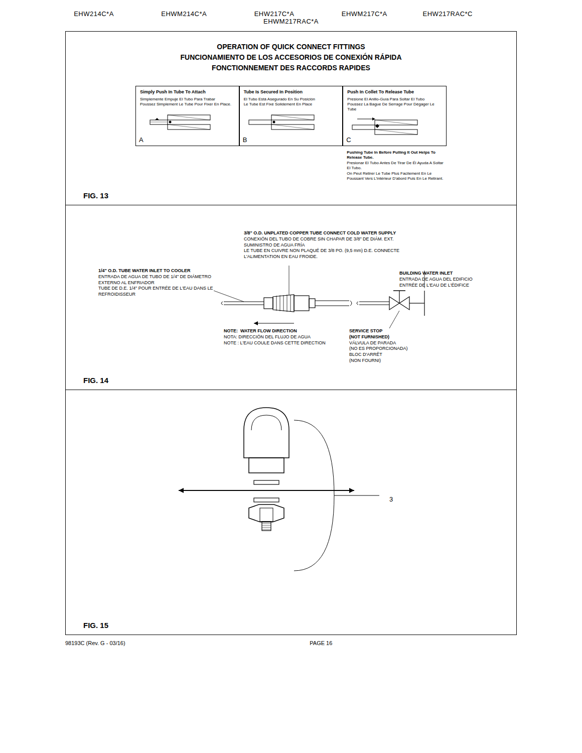EHW214C*A EHWM214C*A EHW217C*A EHWM217C*A EHW217RAC*C EHWM217RAC*A
OPERATION OF QUICK CONNECT FITTINGS
FUNCIONAMIENTO DE LOS ACCESORIOS DE CONEXIÓN RÁPIDA
FONCTIONNEMENT DES RACCORDS RAPIDES
Simply Push In Tube To Attach
Simplemente Empuje El Tubo Para Trabar
Poussez Simplement Le Tube Pour Fixer En Place.
A
Tube Is Secured In Position
El Tubo Está Asegurado En Su Posición
Le Tube Est Fixé Solidement En Place
B
Push In Collet To Release Tube
Presione El Anillo-Guía Para Soltar El Tubo
Poussez La Bague De Serrage Pour Dégager Le Tube
C
Pushing Tube In Before Pulling It Out Helps To Release Tube. Presionar El Tubo Antes De Tirar De Él Ayuda A Soltar El Tubo.
On Peut Retirer Le Tube Plus Facilement En Le Poussant Vers L'intérieur D'abord Puis En Le Retirant.
FIG. 13
3/8" O.D. UNPLATED COPPER TUBE CONNECT COLD WATER SUPPLY
CONEXIÓN DEL TUBO DE COBRE SIN CHAPAR DE 3/8" DE DIÁM. EXT. SUMINISTRO DE AGUA FRÍA
LE TUBE EN CUIVRE NON PLAQUÉ DE 3/8 PO. (9,5 mm) D.E. CONNECTE L'ALIMENTATION EN EAU FROIDE.
1/4" O.D. TUBE WATER INLET TO COOLER
ENTRADA DE AGUA DE TUBO DE 1/4" DE DIÁMETRO EXTERNO AL ENFRIADOR
TUBE DE D.E. 1/4" POUR ENTRÉE DE L'EAU DANS LE REFROIDISSEUR
BUILDING WATER INLET
ENTRADA DE AGUA DEL EDIFICIO
ENTRÉE DE L'EAU DE L'ÉDIFICE
NOTE: WATER FLOW DIRECTION
NOTA: DIRECCIÓN DEL FLUJO DE AGUA
NOTE : L'EAU COULE DANS CETTE DIRECTION
SERVICE STOP
(NOT FURNISHED)
VÁLVULA DE PARADA
(NO ES PROPORCIONADA)
BLOC D'ARRÊT
(NON FOURNI)
FIG. 14
3
FIG. 15
98193C (Rev. G - 03/16) PAGE 16